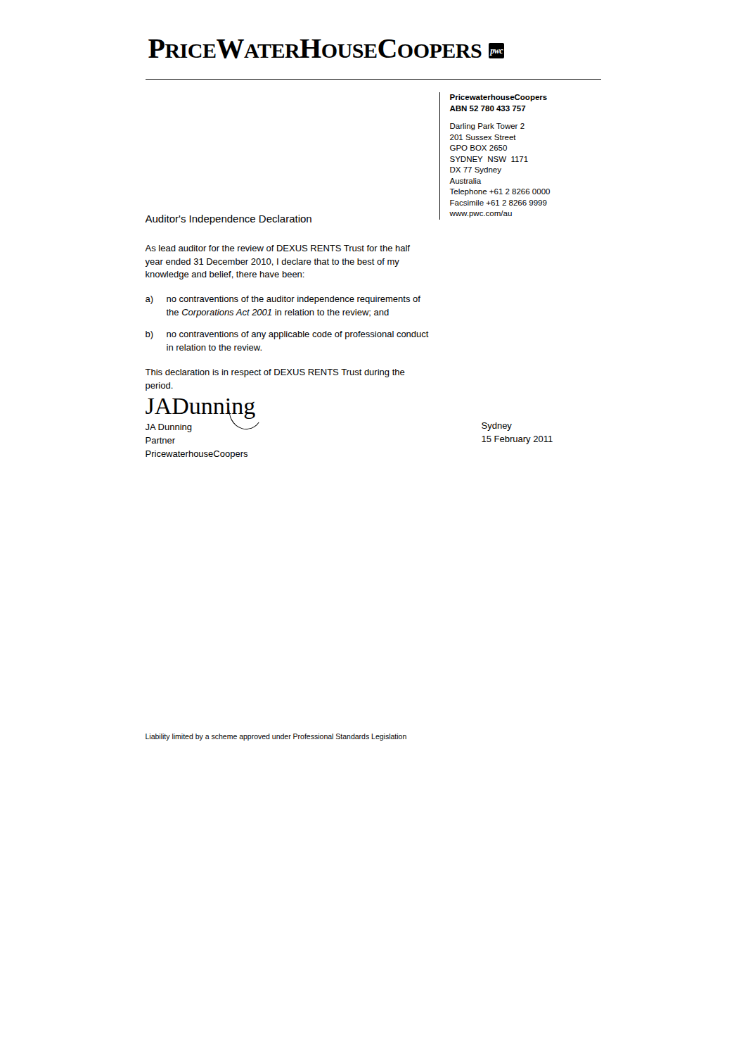PRICEWATERHOUSECOOPERSpwc
PricewaterhouseCoopers
ABN 52 780 433 757
Darling Park Tower 2
201 Sussex Street
GPO BOX 2650
SYDNEY NSW 1171
DX 77 Sydney
Australia
Telephone +61 2 8266 0000
Facsimile +61 2 8266 9999
www.pwc.com/au
Auditor's Independence Declaration
As lead auditor for the review of DEXUS RENTS Trust for the half year ended 31 December 2010, I declare that to the best of my knowledge and belief, there have been:
a) no contraventions of the auditor independence requirements of the Corporations Act 2001 in relation to the review; and
b) no contraventions of any applicable code of professional conduct in relation to the review.
This declaration is in respect of DEXUS RENTS Trust during the period.
JADunning
JA Dunning
Partner
PricewaterhouseCoopers
Sydney
15 February 2011
Liability limited by a scheme approved under Professional Standards Legislation